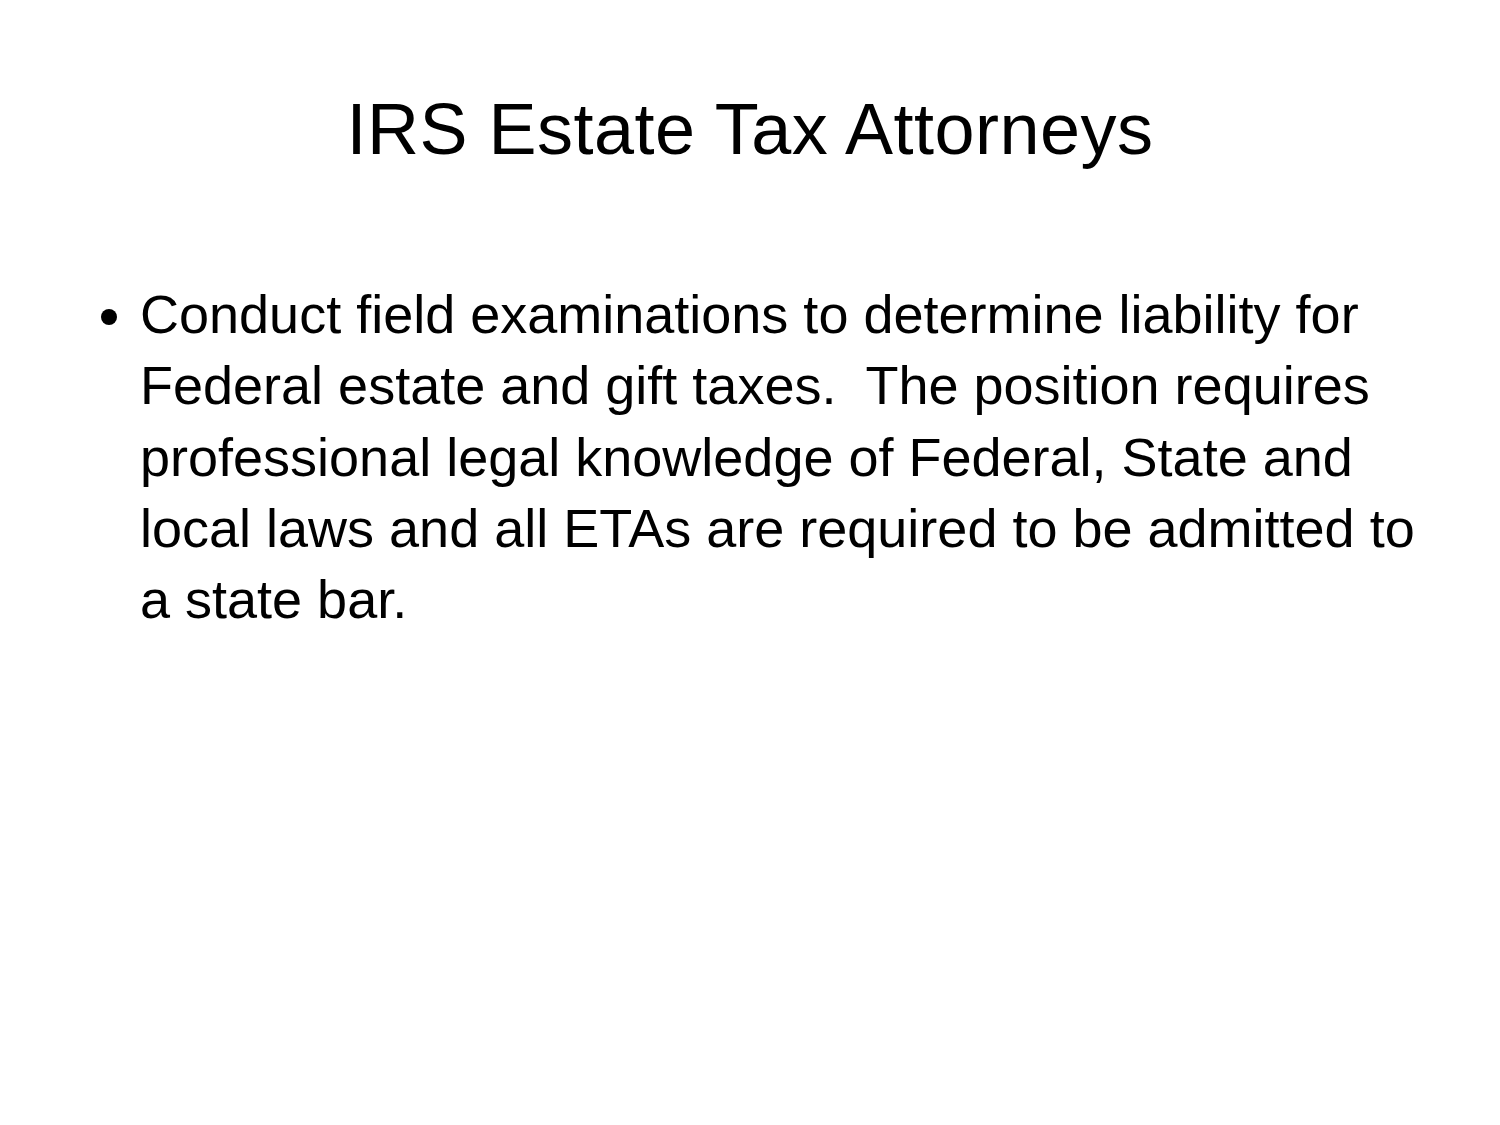IRS Estate Tax Attorneys
Conduct field examinations to determine liability for Federal estate and gift taxes. The position requires professional legal knowledge of Federal, State and local laws and all ETAs are required to be admitted to a state bar.